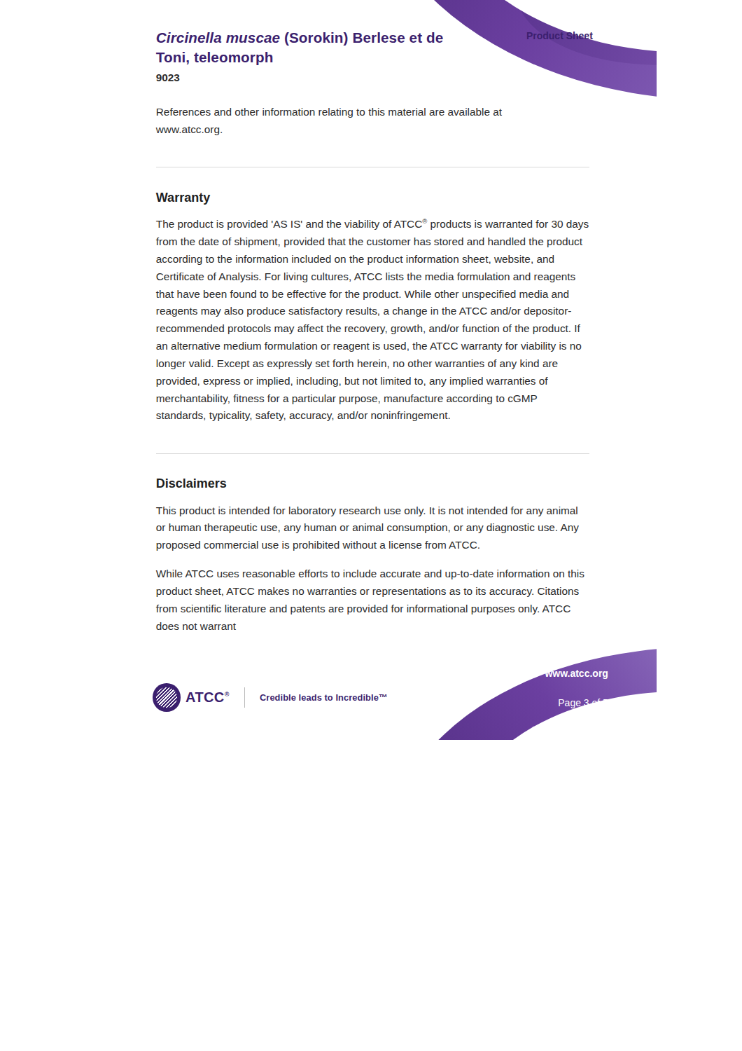Circinella muscae (Sorokin) Berlese et de Toni, teleomorph
9023
Product Sheet
References and other information relating to this material are available at www.atcc.org.
Warranty
The product is provided 'AS IS' and the viability of ATCC® products is warranted for 30 days from the date of shipment, provided that the customer has stored and handled the product according to the information included on the product information sheet, website, and Certificate of Analysis. For living cultures, ATCC lists the media formulation and reagents that have been found to be effective for the product. While other unspecified media and reagents may also produce satisfactory results, a change in the ATCC and/or depositor-recommended protocols may affect the recovery, growth, and/or function of the product. If an alternative medium formulation or reagent is used, the ATCC warranty for viability is no longer valid. Except as expressly set forth herein, no other warranties of any kind are provided, express or implied, including, but not limited to, any implied warranties of merchantability, fitness for a particular purpose, manufacture according to cGMP standards, typicality, safety, accuracy, and/or noninfringement.
Disclaimers
This product is intended for laboratory research use only. It is not intended for any animal or human therapeutic use, any human or animal consumption, or any diagnostic use. Any proposed commercial use is prohibited without a license from ATCC.
While ATCC uses reasonable efforts to include accurate and up-to-date information on this product sheet, ATCC makes no warranties or representations as to its accuracy. Citations from scientific literature and patents are provided for informational purposes only. ATCC does not warrant
ATCC®
Credible leads to Incredible™
www.atcc.org
Page 3 of 5